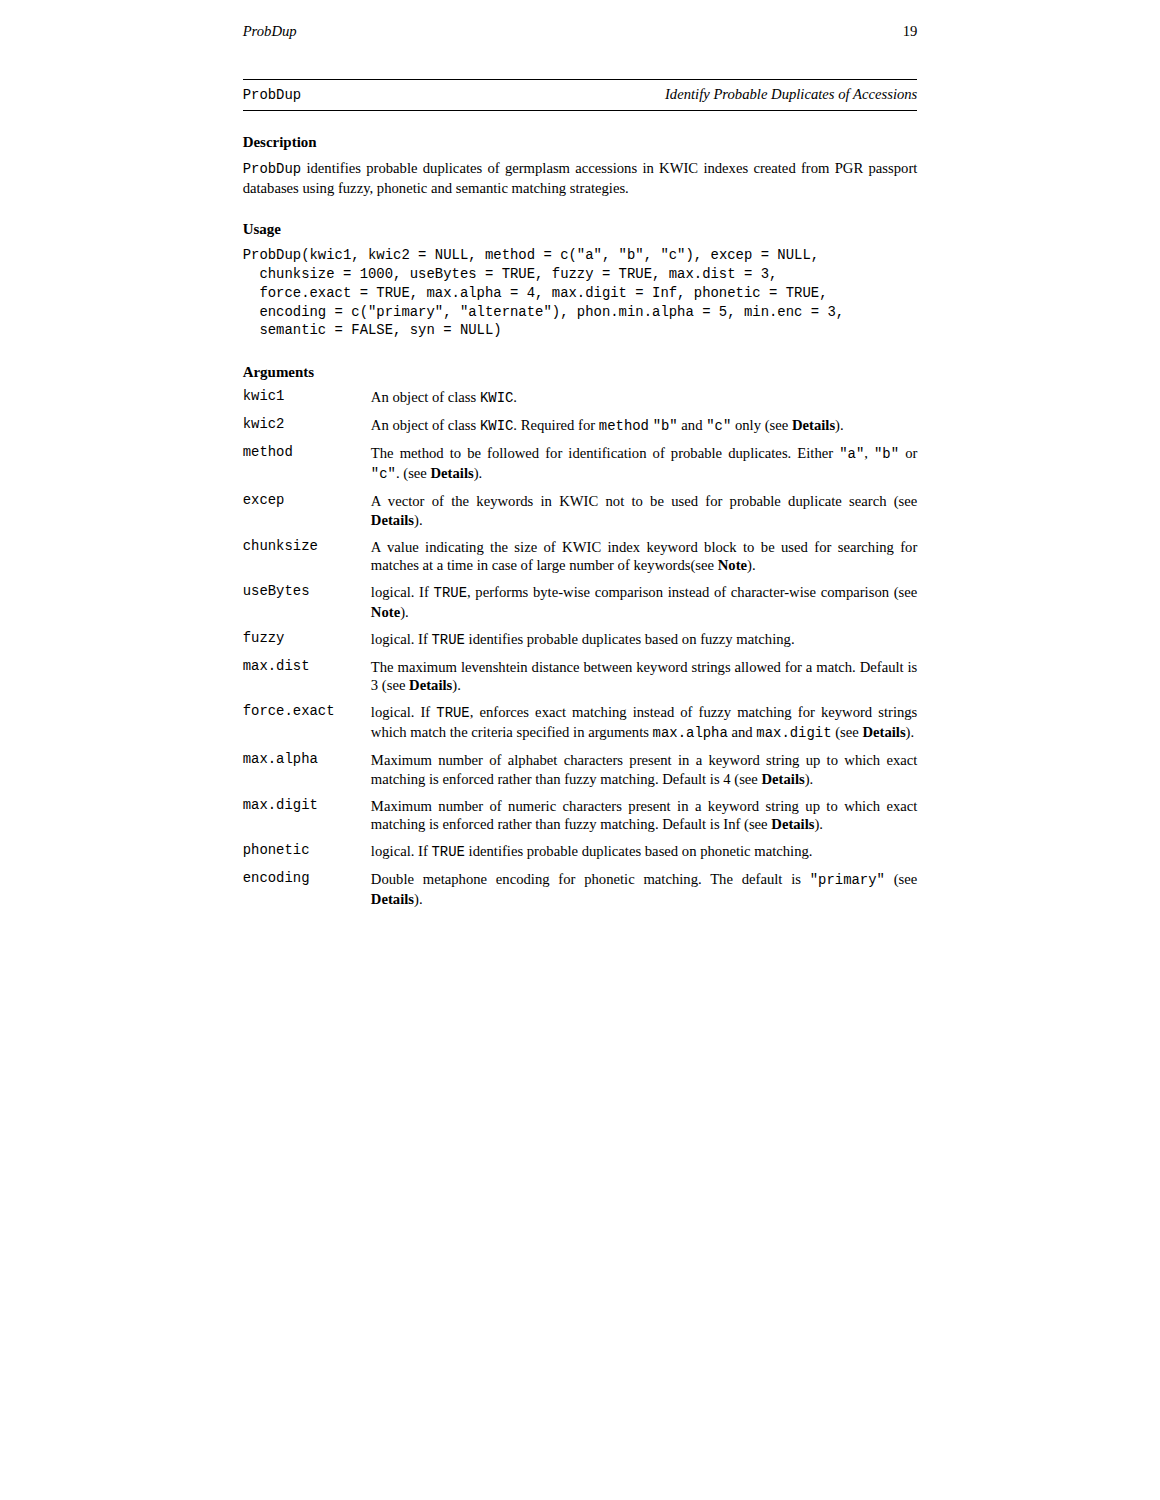ProbDup 19
ProbDup Identify Probable Duplicates of Accessions
Description
ProbDup identifies probable duplicates of germplasm accessions in KWIC indexes created from PGR passport databases using fuzzy, phonetic and semantic matching strategies.
Usage
ProbDup(kwic1, kwic2 = NULL, method = c("a", "b", "c"), excep = NULL,
 chunksize = 1000, useBytes = TRUE, fuzzy = TRUE, max.dist = 3,
 force.exact = TRUE, max.alpha = 4, max.digit = Inf, phonetic = TRUE,
 encoding = c("primary", "alternate"), phon.min.alpha = 5, min.enc = 3,
 semantic = FALSE, syn = NULL)
Arguments
kwic1
An object of class KWIC.
kwic2
An object of class KWIC. Required for method "b" and "c" only (see Details).
method
The method to be followed for identification of probable duplicates. Either "a", "b" or "c". (see Details).
excep
A vector of the keywords in KWIC not to be used for probable duplicate search (see Details).
chunksize
A value indicating the size of KWIC index keyword block to be used for searching for matches at a time in case of large number of keywords(see Note).
useBytes
logical. If TRUE, performs byte-wise comparison instead of character-wise comparison (see Note).
fuzzy
logical. If TRUE identifies probable duplicates based on fuzzy matching.
max.dist
The maximum levenshtein distance between keyword strings allowed for a match. Default is 3 (see Details).
force.exact
logical. If TRUE, enforces exact matching instead of fuzzy matching for keyword strings which match the criteria specified in arguments max.alpha and max.digit (see Details).
max.alpha
Maximum number of alphabet characters present in a keyword string up to which exact matching is enforced rather than fuzzy matching. Default is 4 (see Details).
max.digit
Maximum number of numeric characters present in a keyword string up to which exact matching is enforced rather than fuzzy matching. Default is Inf (see Details).
phonetic
logical. If TRUE identifies probable duplicates based on phonetic matching.
encoding
Double metaphone encoding for phonetic matching. The default is "primary" (see Details).